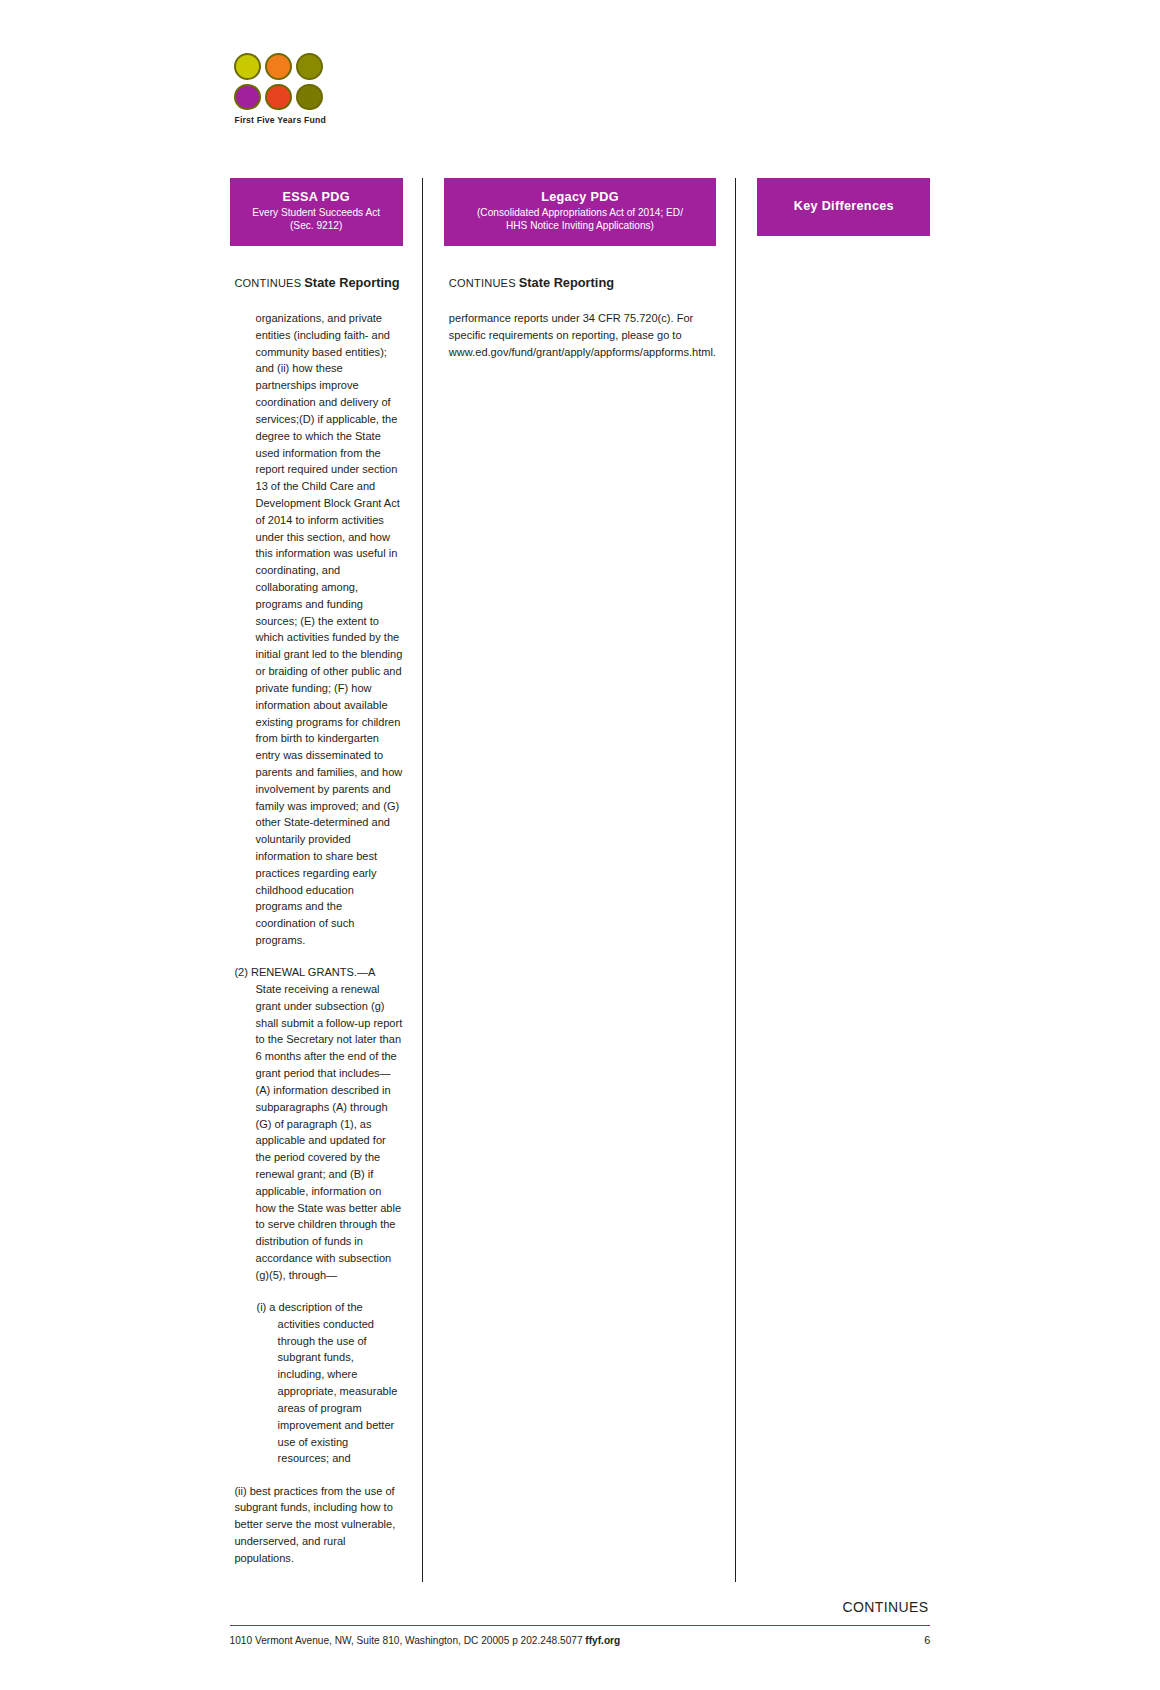First Five Years Fund
ESSA PDG
Every Student Succeeds Act
(Sec. 9212)
CONTINUES State Reporting
organizations, and private entities (including faith- and community based entities); and (ii) how these partnerships improve coordination and delivery of services;(D) if applicable, the degree to which the State used information from the report required under section 13 of the Child Care and Development Block Grant Act of 2014 to inform activities under this section, and how this information was useful in coordinating, and collaborating among, programs and funding sources; (E) the extent to which activities funded by the initial grant led to the blending or braiding of other public and private funding; (F) how information about available existing programs for children from birth to kindergarten entry was disseminated to parents and families, and how involvement by parents and family was improved; and (G) other State-determined and voluntarily provided information to share best practices regarding early childhood education programs and the coordination of such programs.
(2) RENEWAL GRANTS.—A State receiving a renewal grant under subsection (g) shall submit a follow-up report to the Secretary not later than 6 months after the end of the grant period that includes— (A) information described in subparagraphs (A) through (G) of paragraph (1), as applicable and updated for the period covered by the renewal grant; and (B) if applicable, information on how the State was better able to serve children through the distribution of funds in accordance with subsection (g)(5), through—
(i) a description of the activities conducted through the use of subgrant funds, including, where appropriate, measurable areas of program improvement and better use of existing resources; and
(ii) best practices from the use of subgrant funds, including how to better serve the most vulnerable, underserved, and rural populations.
Legacy PDG
(Consolidated Appropriations Act of 2014; ED/
HHS Notice Inviting Applications)
CONTINUES State Reporting
performance reports under 34 CFR 75.720(c). For specific requirements on reporting, please go to www.ed.gov/fund/grant/apply/appforms/appforms.html.
Key Differences
CONTINUES
1010 Vermont Avenue, NW, Suite 810, Washington, DC 20005 p 202.248.5077 ffyf.org
6